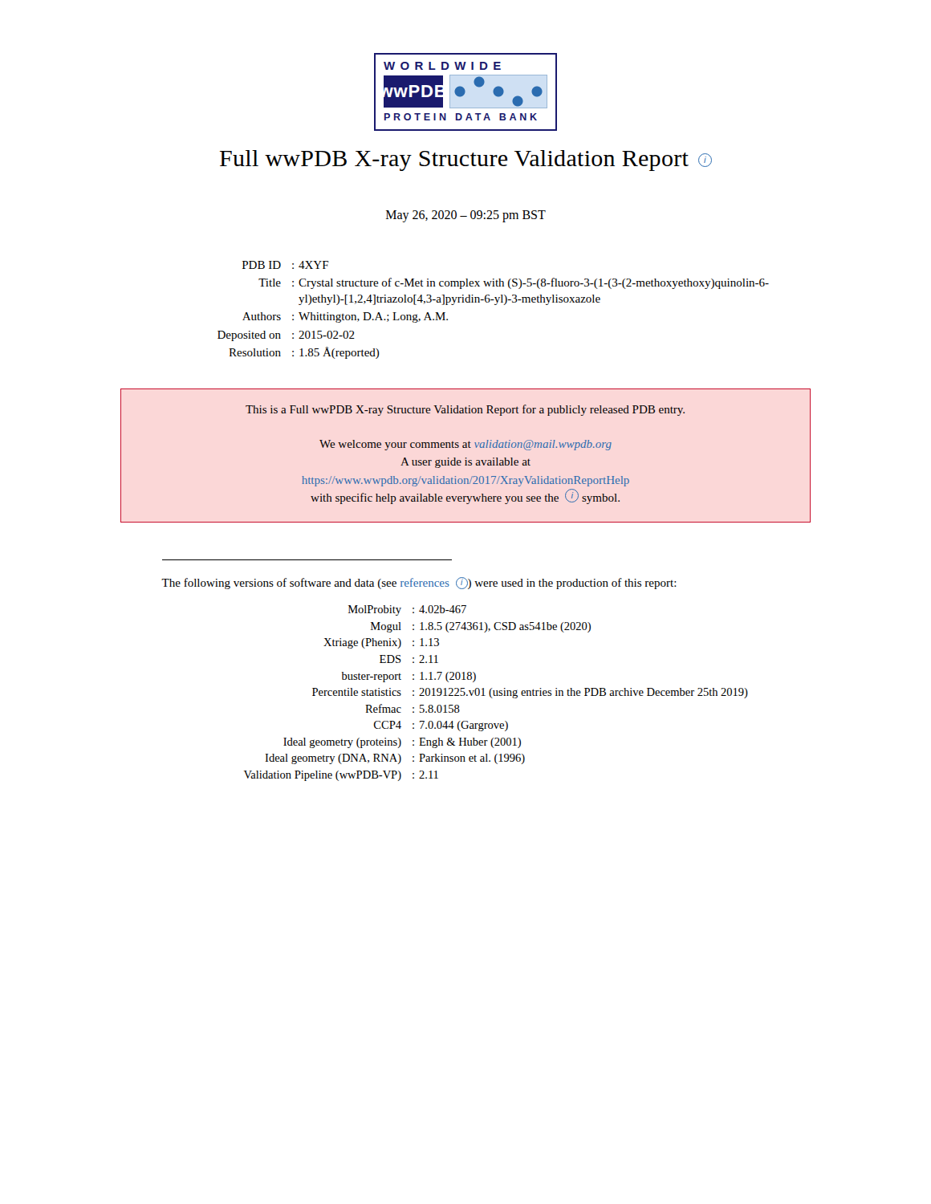WORLDWIDE
wwPDB
PROTEIN DATA BANK
Full wwPDB X-ray Structure Validation Report i
May 26, 2020 – 09:25 pm BST
| PDB ID | : | 4XYF |
| Title | : | Crystal structure of c-Met in complex with (S)-5-(8-fluoro-3-(1-(3-(2-methoxyethoxy)quinolin-6-yl)ethyl)-[1,2,4]triazolo[4,3-a]pyridin-6-yl)-3-methylisoxazole |
| Authors | : | Whittington, D.A.; Long, A.M. |
| Deposited on | : | 2015-02-02 |
| Resolution | : | 1.85 Å(reported) |
This is a Full wwPDB X-ray Structure Validation Report for a publicly released PDB entry.
We welcome your comments at validation@mail.wwpdb.org
A user guide is available at
https://www.wwpdb.org/validation/2017/XrayValidationReportHelp
with specific help available everywhere you see the i symbol.
The following versions of software and data (see references i) were used in the production of this report:
| MolProbity | : | 4.02b-467 |
| Mogul | : | 1.8.5 (274361), CSD as541be (2020) |
| Xtriage (Phenix) | : | 1.13 |
| EDS | : | 2.11 |
| buster-report | : | 1.1.7 (2018) |
| Percentile statistics | : | 20191225.v01 (using entries in the PDB archive December 25th 2019) |
| Refmac | : | 5.8.0158 |
| CCP4 | : | 7.0.044 (Gargrove) |
| Ideal geometry (proteins) | : | Engh & Huber (2001) |
| Ideal geometry (DNA, RNA) | : | Parkinson et al. (1996) |
| Validation Pipeline (wwPDB-VP) | : | 2.11 |